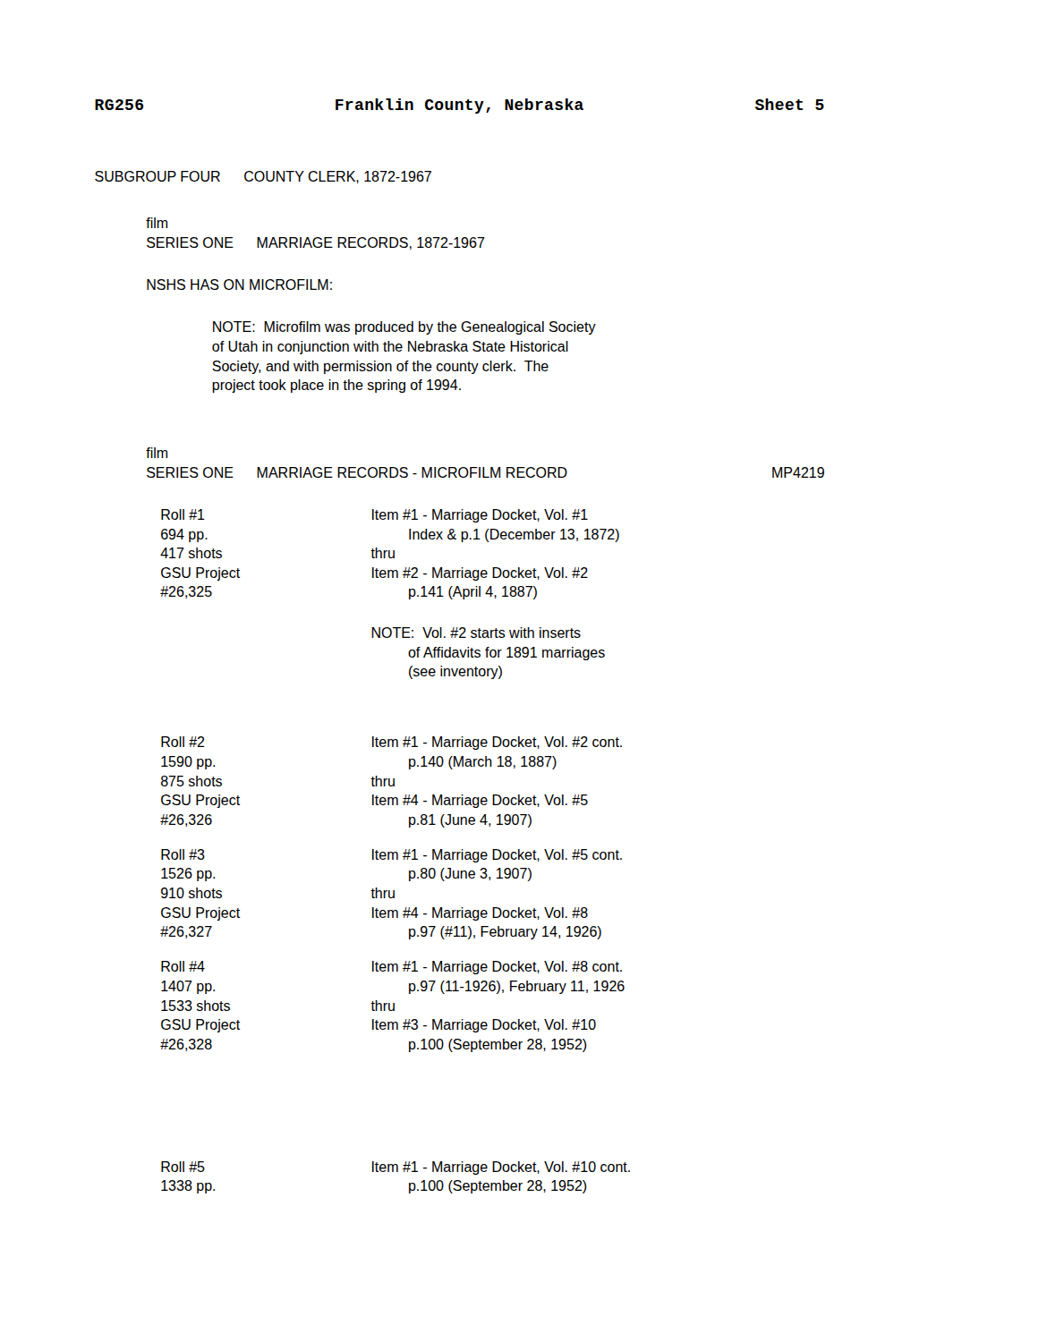RG256 Franklin County, Nebraska Sheet 5
SUBGROUP FOUR COUNTY CLERK, 1872-1967
film
SERIES ONE MARRIAGE RECORDS, 1872-1967
NSHS HAS ON MICROFILM:
NOTE: Microfilm was produced by the Genealogical Society
of Utah in conjunction with the Nebraska State Historical
Society, and with permission of the county clerk. The
project took place in the spring of 1994.
film
SERIES ONE MARRIAGE RECORDS - MICROFILM RECORD MP4219
| Roll #1 | Item #1 - Marriage Docket, Vol. #1 |
| 694 pp. | Index & p.1 (December 13, 1872) |
| 417 shots | thru |
| GSU Project | Item #2 - Marriage Docket, Vol. #2 |
| #26,325 | p.141 (April 4, 1887) |
| | NOTE: Vol. #2 starts with inserts |
| | of Affidavits for 1891 marriages |
| | (see inventory) |
| Roll #2 | Item #1 - Marriage Docket, Vol. #2 cont. |
| 1590 pp. | p.140 (March 18, 1887) |
| 875 shots | thru |
| GSU Project | Item #4 - Marriage Docket, Vol. #5 |
| #26,326 | p.81 (June 4, 1907) |
| Roll #3 | Item #1 - Marriage Docket, Vol. #5 cont. |
| 1526 pp. | p.80 (June 3, 1907) |
| 910 shots | thru |
| GSU Project | Item #4 - Marriage Docket, Vol. #8 |
| #26,327 | p.97 (#11), February 14, 1926) |
| Roll #4 | Item #1 - Marriage Docket, Vol. #8 cont. |
| 1407 pp. | p.97 (11-1926), February 11, 1926 |
| 1533 shots | thru |
| GSU Project | Item #3 - Marriage Docket, Vol. #10 |
| #26,328 | p.100 (September 28, 1952) |
| Roll #5 | Item #1 - Marriage Docket, Vol. #10 cont. |
| 1338 pp. | p.100 (September 28, 1952) |